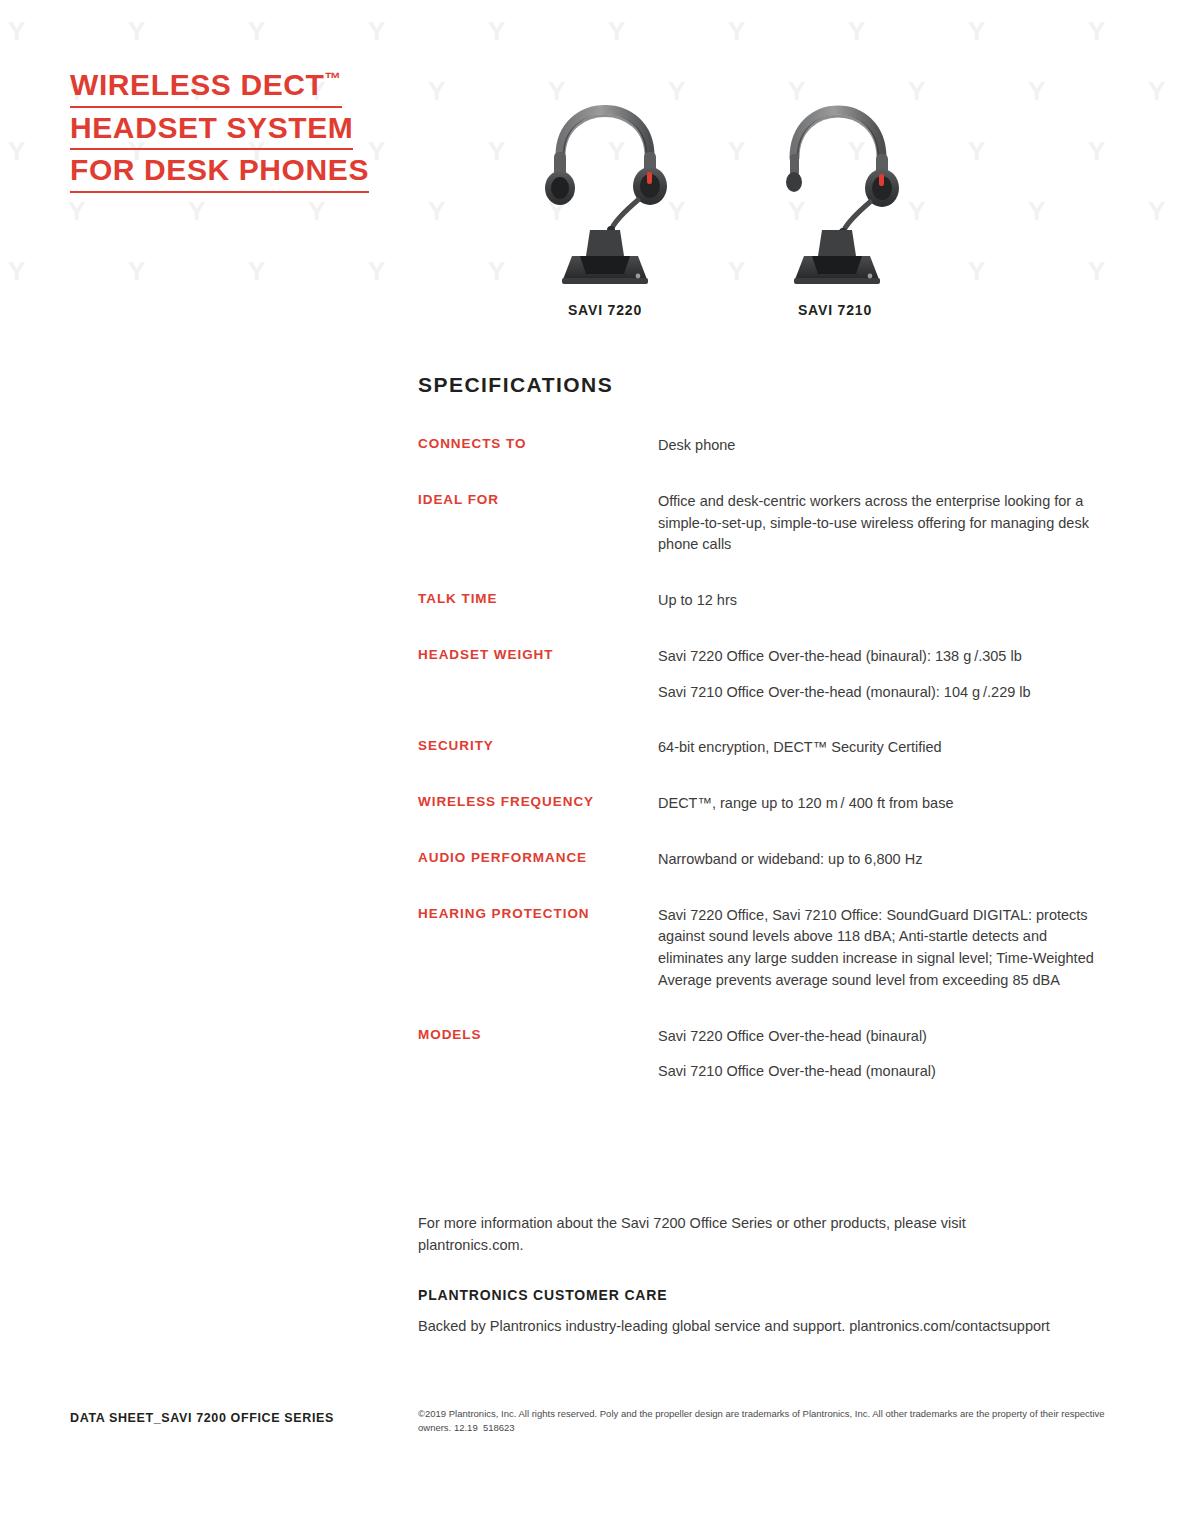Y Y Y Y Y Y Y Y Y Y Y Y Y Y Y Y Y Y Y Y Y Y Y Y Y Y Y Y Y Y Y Y Y Y Y Y Y Y Y Y Y Y Y Y Y Y Y Y Y Y
Wireless DECT™ Headset System for Desk Phones
SAVI 7220
SAVI 7210
Specifications
| Connects to | Desk phone |
| Ideal for | Office and desk-centric workers across the enterprise looking for a simple-to-set-up, simple-to-use wireless offering for managing desk phone calls |
| Talk time | Up to 12 hrs |
| Headset weight | Savi 7220 Office Over-the-head (binaural): 138 g /.305 lb Savi 7210 Office Over-the-head (monaural): 104 g /.229 lb |
| Security | 64-bit encryption, DECT™ Security Certified |
| Wireless frequency | DECT™, range up to 120 m / 400 ft from base |
| Audio performance | Narrowband or wideband: up to 6,800 Hz |
| Hearing protection | Savi 7220 Office, Savi 7210 Office: SoundGuard DIGITAL: protects against sound levels above 118 dBA; Anti-startle detects and eliminates any large sudden increase in signal level; Time-Weighted Average prevents average sound level from exceeding 85 dBA |
| Models | Savi 7220 Office Over-the-head (binaural) Savi 7210 Office Over-the-head (monaural) |
For more information about the Savi 7200 Office Series or other products, please visit plantronics.com.
Plantronics Customer Care
Backed by Plantronics industry-leading global service and support. plantronics.com/contactsupport
Data Sheet_Savi 7200 Office Series
©2019 Plantronics, Inc. All rights reserved. Poly and the propeller design are trademarks of Plantronics, Inc. All other trademarks are the property of their respective owners. 12.19 518623